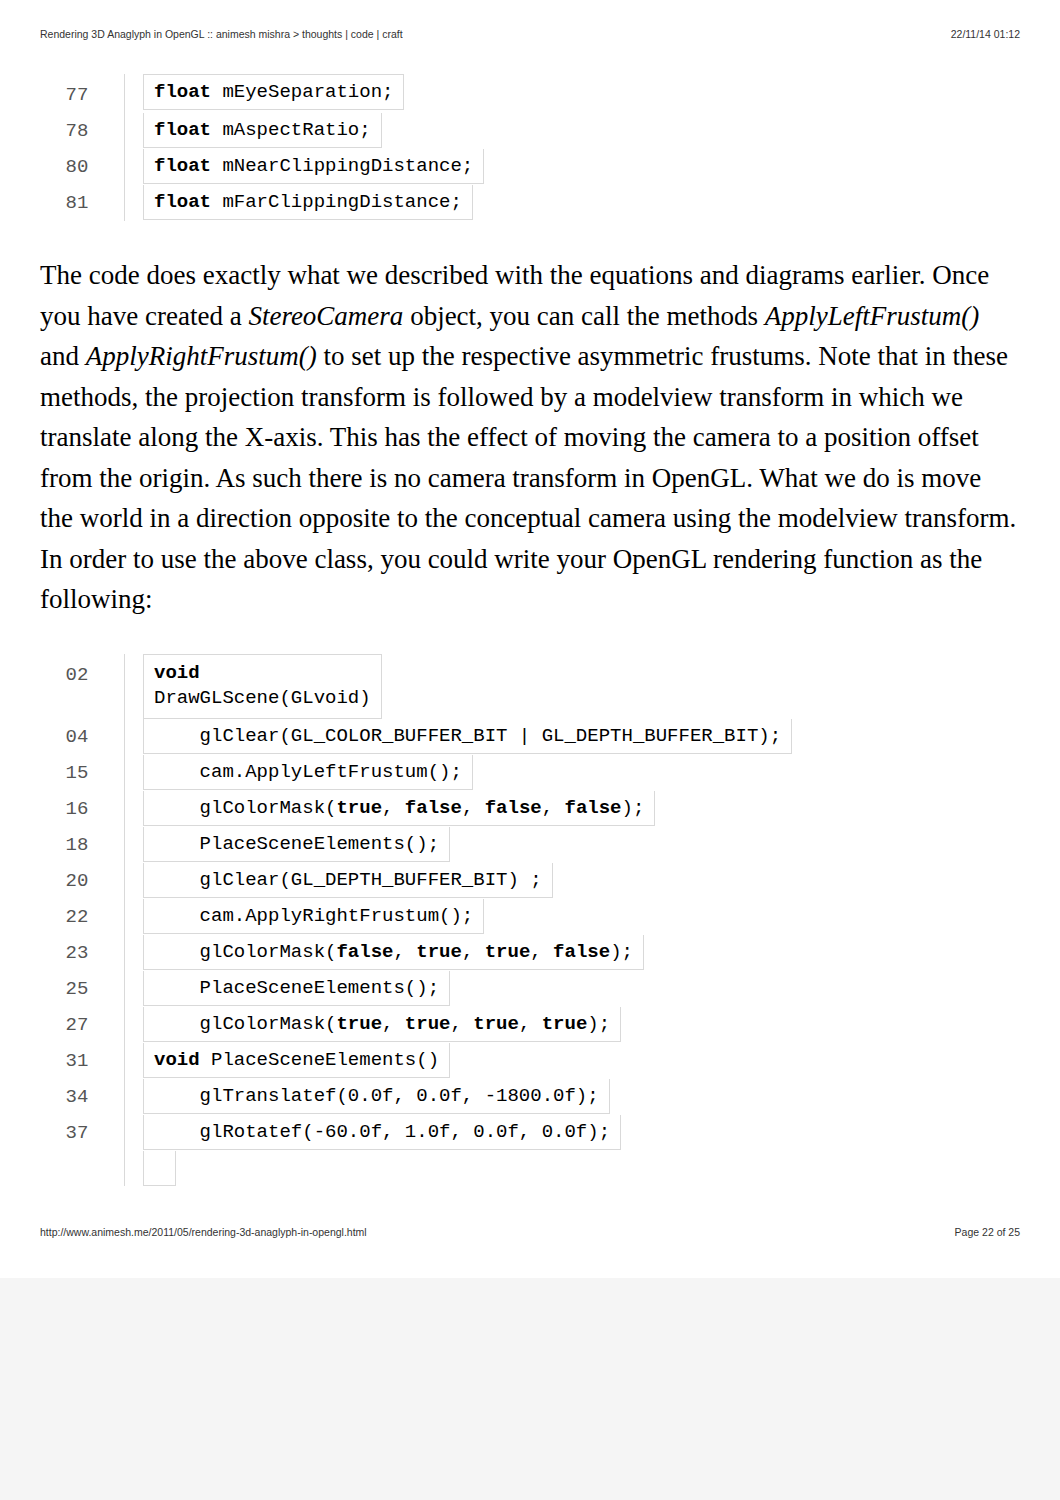Rendering 3D Anaglyph in OpenGL :: animesh mishra > thoughts | code | craft
22/11/14 01:12
| 77 | float mEyeSeparation; |
| 78 | float mAspectRatio; |
| 80 | float mNearClippingDistance; |
| 81 | float mFarClippingDistance; |
The code does exactly what we described with the equations and diagrams earlier. Once you have created a StereoCamera object, you can call the methods ApplyLeftFrustum() and ApplyRightFrustum() to set up the respective asymmetric frustums. Note that in these methods, the projection transform is followed by a modelview transform in which we translate along the X-axis. This has the effect of moving the camera to a position offset from the origin. As such there is no camera transform in OpenGL. What we do is move the world in a direction opposite to the conceptual camera using the modelview transform. In order to use the above class, you could write your OpenGL rendering function as the following:
| 02 | void DrawGLScene(GLvoid) |
| 04 | glClear(GL_COLOR_BUFFER_BIT / GL_DEPTH_BUFFER_BIT); |
| 15 | cam.ApplyLeftFrustum(); |
| 16 | glColorMask( true , false , false , false ); |
| 18 | PlaceSceneElements(); |
| 20 | glClear(GL_DEPTH_BUFFER_BIT) ; |
| 22 | cam.ApplyRightFrustum(); |
| 23 | glColorMask( false , true , true , false ); |
| 25 | PlaceSceneElements(); |
| 27 | glColorMask( true , true , true , true ); |
| 31 | void PlaceSceneElements() |
| 34 | glTranslatef(0.0f, 0.0f, -1800.0f); |
| 37 | glRotatef(-60.0f, 1.0f, 0.0f, 0.0f); |
http://www.animesh.me/2011/05/rendering-3d-anaglyph-in-opengl.html
Page 22 of 25